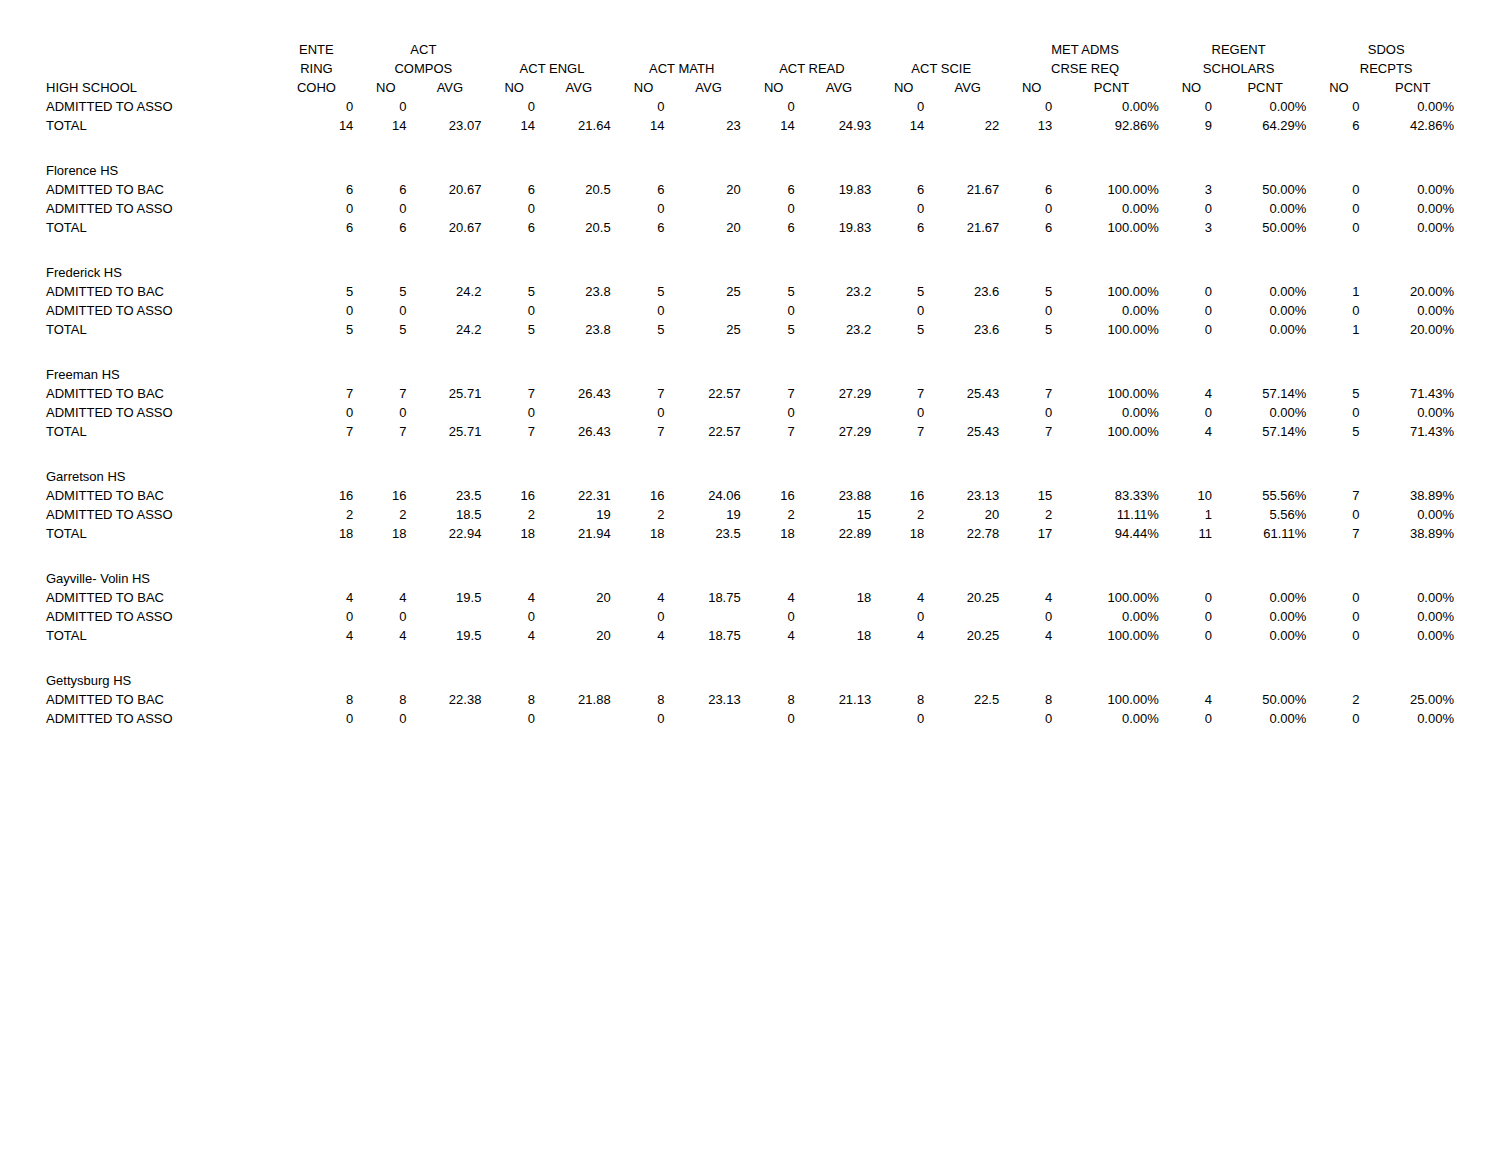| | ENTE | ACT | | | | | MET ADMS | REGENT | SDOS |
| --- | --- | --- | --- | --- | --- | --- | --- | --- | --- |
| | RING | COMPOS | ACT ENGL | ACT MATH | ACT READ | ACT SCIE | CRSE REQ | SCHOLARS | RECPTS |
| HIGH SCHOOL | COHO | NO | AVG | NO | AVG | NO | AVG | NO | AVG | NO | AVG | NO | PCNT | NO | PCNT | NO | PCNT |
| ADMITTED TO ASSO | 0 | 0 | | 0 | | 0 | | 0 | | 0 | | 0 | 0.00% | 0 | 0.00% | 0 | 0.00% |
| TOTAL | 14 | 14 | 23.07 | 14 | 21.64 | 14 | 23 | 14 | 24.93 | 14 | 22 | 13 | 92.86% | 9 | 64.29% | 6 | 42.86% |
| Florence HS |
| ADMITTED TO BAC | 6 | 6 | 20.67 | 6 | 20.5 | 6 | 20 | 6 | 19.83 | 6 | 21.67 | 6 | 100.00% | 3 | 50.00% | 0 | 0.00% |
| ADMITTED TO ASSO | 0 | 0 | | 0 | | 0 | | 0 | | 0 | | 0 | 0.00% | 0 | 0.00% | 0 | 0.00% |
| TOTAL | 6 | 6 | 20.67 | 6 | 20.5 | 6 | 20 | 6 | 19.83 | 6 | 21.67 | 6 | 100.00% | 3 | 50.00% | 0 | 0.00% |
| Frederick HS |
| ADMITTED TO BAC | 5 | 5 | 24.2 | 5 | 23.8 | 5 | 25 | 5 | 23.2 | 5 | 23.6 | 5 | 100.00% | 0 | 0.00% | 1 | 20.00% |
| ADMITTED TO ASSO | 0 | 0 | | 0 | | 0 | | 0 | | 0 | | 0 | 0.00% | 0 | 0.00% | 0 | 0.00% |
| TOTAL | 5 | 5 | 24.2 | 5 | 23.8 | 5 | 25 | 5 | 23.2 | 5 | 23.6 | 5 | 100.00% | 0 | 0.00% | 1 | 20.00% |
| Freeman HS |
| ADMITTED TO BAC | 7 | 7 | 25.71 | 7 | 26.43 | 7 | 22.57 | 7 | 27.29 | 7 | 25.43 | 7 | 100.00% | 4 | 57.14% | 5 | 71.43% |
| ADMITTED TO ASSO | 0 | 0 | | 0 | | 0 | | 0 | | 0 | | 0 | 0.00% | 0 | 0.00% | 0 | 0.00% |
| TOTAL | 7 | 7 | 25.71 | 7 | 26.43 | 7 | 22.57 | 7 | 27.29 | 7 | 25.43 | 7 | 100.00% | 4 | 57.14% | 5 | 71.43% |
| Garretson HS |
| ADMITTED TO BAC | 16 | 16 | 23.5 | 16 | 22.31 | 16 | 24.06 | 16 | 23.88 | 16 | 23.13 | 15 | 83.33% | 10 | 55.56% | 7 | 38.89% |
| ADMITTED TO ASSO | 2 | 2 | 18.5 | 2 | 19 | 2 | 19 | 2 | 15 | 2 | 20 | 2 | 11.11% | 1 | 5.56% | 0 | 0.00% |
| TOTAL | 18 | 18 | 22.94 | 18 | 21.94 | 18 | 23.5 | 18 | 22.89 | 18 | 22.78 | 17 | 94.44% | 11 | 61.11% | 7 | 38.89% |
| Gayville- Volin HS |
| ADMITTED TO BAC | 4 | 4 | 19.5 | 4 | 20 | 4 | 18.75 | 4 | 18 | 4 | 20.25 | 4 | 100.00% | 0 | 0.00% | 0 | 0.00% |
| ADMITTED TO ASSO | 0 | 0 | | 0 | | 0 | | 0 | | 0 | | 0 | 0.00% | 0 | 0.00% | 0 | 0.00% |
| TOTAL | 4 | 4 | 19.5 | 4 | 20 | 4 | 18.75 | 4 | 18 | 4 | 20.25 | 4 | 100.00% | 0 | 0.00% | 0 | 0.00% |
| Gettysburg HS |
| ADMITTED TO BAC | 8 | 8 | 22.38 | 8 | 21.88 | 8 | 23.13 | 8 | 21.13 | 8 | 22.5 | 8 | 100.00% | 4 | 50.00% | 2 | 25.00% |
| ADMITTED TO ASSO | 0 | 0 | | 0 | | 0 | | 0 | | 0 | | 0 | 0.00% | 0 | 0.00% | 0 | 0.00% |